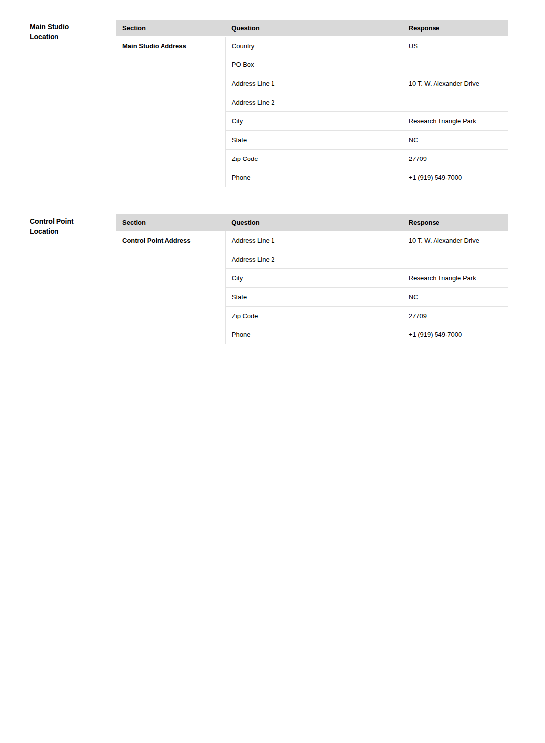Main Studio
Location
| Section | Question | Response |
| --- | --- | --- |
| Main Studio Address | Country | US |
| PO Box | |
| Address Line 1 | 10 T. W. Alexander Drive |
| Address Line 2 | |
| City | Research Triangle Park |
| State | NC |
| Zip Code | 27709 |
| | Phone | +1 (919) 549-7000 |
Control Point
Location
| Section | Question | Response |
| --- | --- | --- |
| Control Point Address | Address Line 1 | 10 T. W. Alexander Drive |
| Address Line 2 | |
| City | Research Triangle Park |
| State | NC |
| Zip Code | 27709 |
| | Phone | +1 (919) 549-7000 |